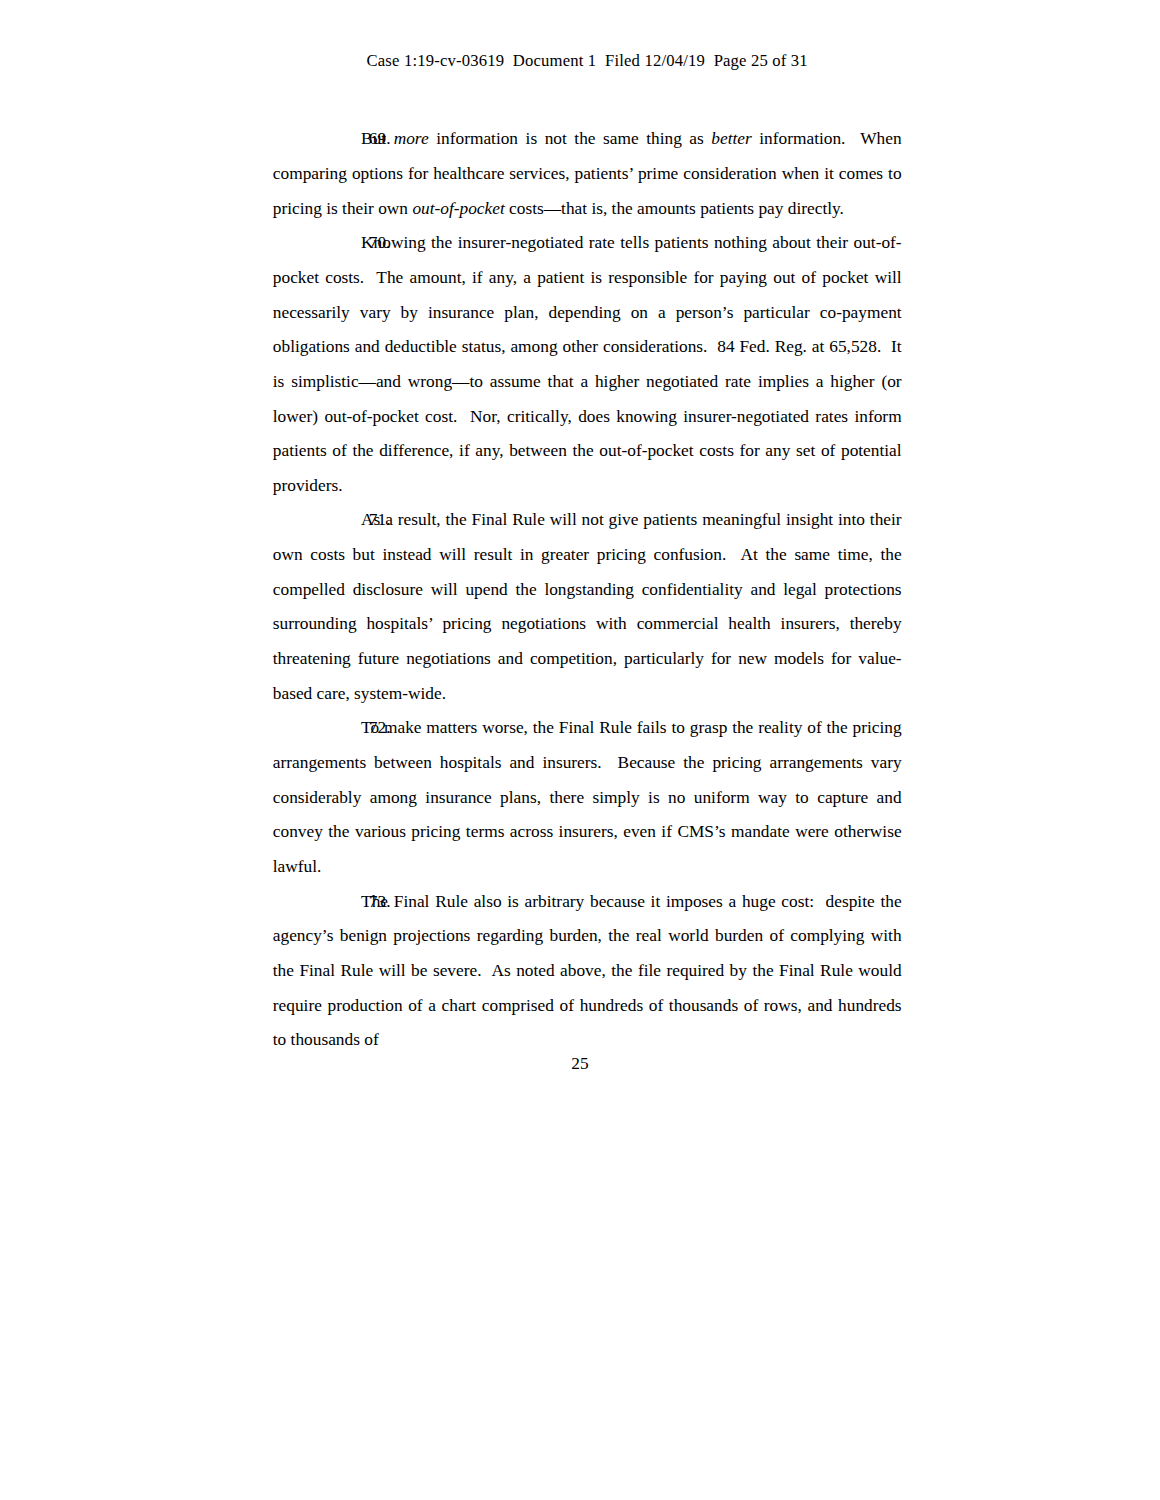Case 1:19-cv-03619 Document 1 Filed 12/04/19 Page 25 of 31
69. But more information is not the same thing as better information. When comparing options for healthcare services, patients’ prime consideration when it comes to pricing is their own out-of-pocket costs—that is, the amounts patients pay directly.
70. Knowing the insurer-negotiated rate tells patients nothing about their out-of-pocket costs. The amount, if any, a patient is responsible for paying out of pocket will necessarily vary by insurance plan, depending on a person’s particular co-payment obligations and deductible status, among other considerations. 84 Fed. Reg. at 65,528. It is simplistic—and wrong—to assume that a higher negotiated rate implies a higher (or lower) out-of-pocket cost. Nor, critically, does knowing insurer-negotiated rates inform patients of the difference, if any, between the out-of-pocket costs for any set of potential providers.
71. As a result, the Final Rule will not give patients meaningful insight into their own costs but instead will result in greater pricing confusion. At the same time, the compelled disclosure will upend the longstanding confidentiality and legal protections surrounding hospitals’ pricing negotiations with commercial health insurers, thereby threatening future negotiations and competition, particularly for new models for value-based care, system-wide.
72. To make matters worse, the Final Rule fails to grasp the reality of the pricing arrangements between hospitals and insurers. Because the pricing arrangements vary considerably among insurance plans, there simply is no uniform way to capture and convey the various pricing terms across insurers, even if CMS’s mandate were otherwise lawful.
73. The Final Rule also is arbitrary because it imposes a huge cost: despite the agency’s benign projections regarding burden, the real world burden of complying with the Final Rule will be severe. As noted above, the file required by the Final Rule would require production of a chart comprised of hundreds of thousands of rows, and hundreds to thousands of
25